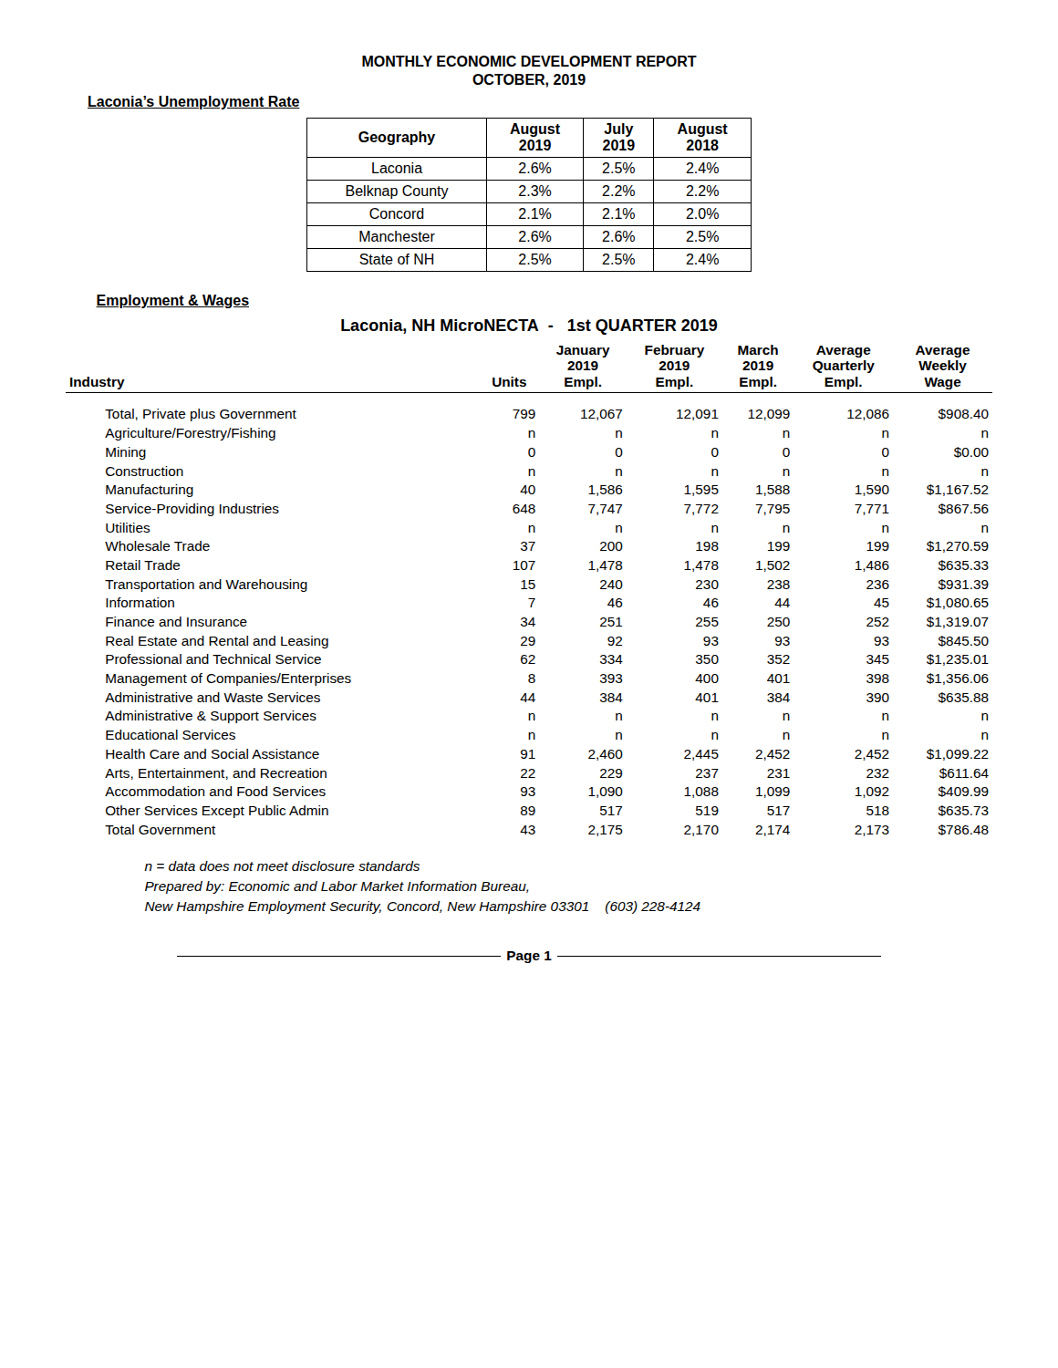MONTHLY ECONOMIC DEVELOPMENT REPORT
OCTOBER, 2019
Laconia’s Unemployment Rate
| Geography | August 2019 | July 2019 | August 2018 |
| --- | --- | --- | --- |
| Laconia | 2.6% | 2.5% | 2.4% |
| Belknap County | 2.3% | 2.2% | 2.2% |
| Concord | 2.1% | 2.1% | 2.0% |
| Manchester | 2.6% | 2.6% | 2.5% |
| State of NH | 2.5% | 2.5% | 2.4% |
Employment & Wages
Laconia, NH MicroNECTA - 1st QUARTER 2019
| | | January | February | March | Average | Average |
| --- | --- | --- | --- | --- | --- | --- |
| | | 2019 | 2019 | 2019 | Quarterly | Weekly |
| Industry | Units | Empl. | Empl. | Empl. | Empl. | Wage |
| Total, Private plus Government | 799 | 12,067 | 12,091 | 12,099 | 12,086 | $908.40 |
| Agriculture/Forestry/Fishing | n | n | n | n | n | n |
| Mining | 0 | 0 | 0 | 0 | 0 | $0.00 |
| Construction | n | n | n | n | n | n |
| Manufacturing | 40 | 1,586 | 1,595 | 1,588 | 1,590 | $1,167.52 |
| Service-Providing Industries | 648 | 7,747 | 7,772 | 7,795 | 7,771 | $867.56 |
| Utilities | n | n | n | n | n | n |
| Wholesale Trade | 37 | 200 | 198 | 199 | 199 | $1,270.59 |
| Retail Trade | 107 | 1,478 | 1,478 | 1,502 | 1,486 | $635.33 |
| Transportation and Warehousing | 15 | 240 | 230 | 238 | 236 | $931.39 |
| Information | 7 | 46 | 46 | 44 | 45 | $1,080.65 |
| Finance and Insurance | 34 | 251 | 255 | 250 | 252 | $1,319.07 |
| Real Estate and Rental and Leasing | 29 | 92 | 93 | 93 | 93 | $845.50 |
| Professional and Technical Service | 62 | 334 | 350 | 352 | 345 | $1,235.01 |
| Management of Companies/Enterprises | 8 | 393 | 400 | 401 | 398 | $1,356.06 |
| Administrative and Waste Services | 44 | 384 | 401 | 384 | 390 | $635.88 |
| Administrative & Support Services | n | n | n | n | n | n |
| Educational Services | n | n | n | n | n | n |
| Health Care and Social Assistance | 91 | 2,460 | 2,445 | 2,452 | 2,452 | $1,099.22 |
| Arts, Entertainment, and Recreation | 22 | 229 | 237 | 231 | 232 | $611.64 |
| Accommodation and Food Services | 93 | 1,090 | 1,088 | 1,099 | 1,092 | $409.99 |
| Other Services Except Public Admin | 89 | 517 | 519 | 517 | 518 | $635.73 |
| Total Government | 43 | 2,175 | 2,170 | 2,174 | 2,173 | $786.48 |
n = data does not meet disclosure standards
Prepared by: Economic and Labor Market Information Bureau,
New Hampshire Employment Security, Concord, New Hampshire 03301 (603) 228-4124
Page 1